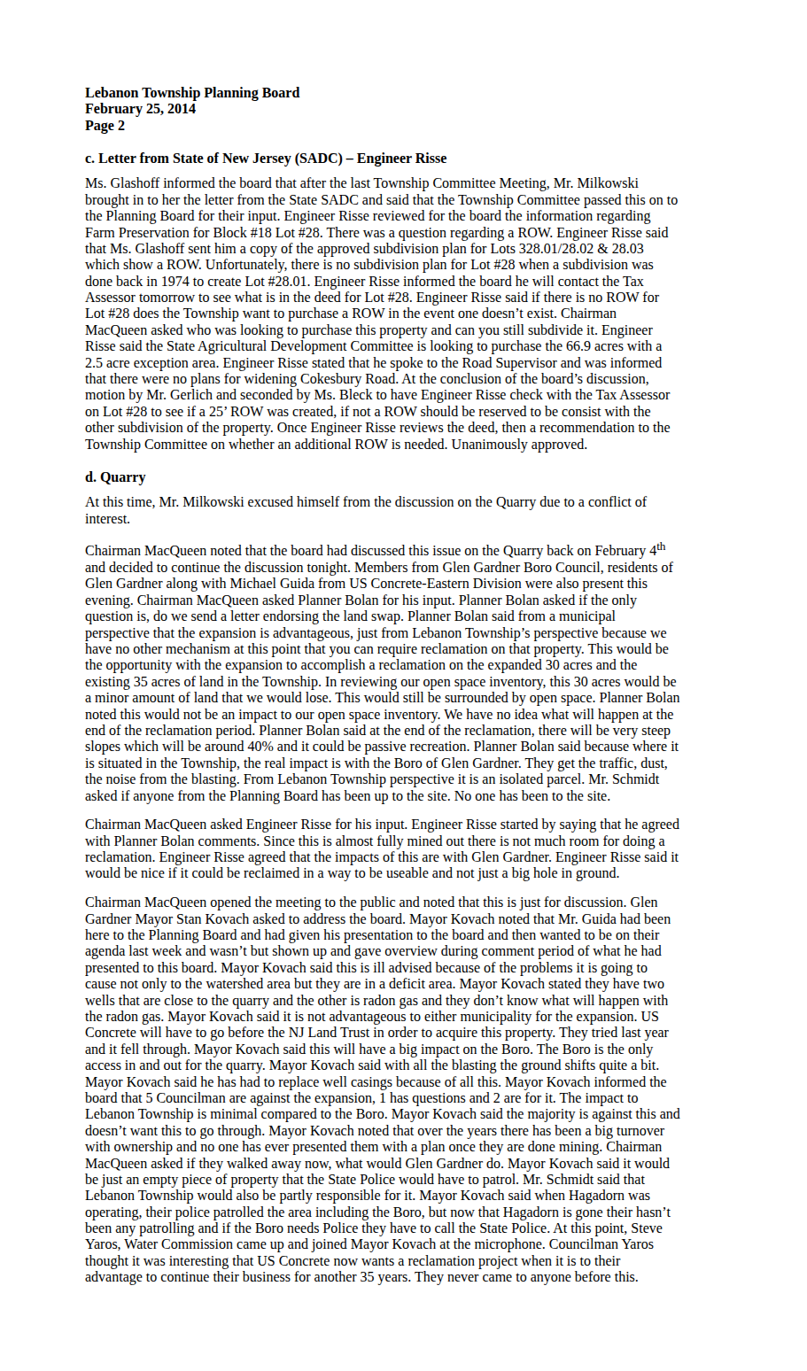Lebanon Township Planning Board
February 25, 2014
Page 2
c. Letter from State of New Jersey (SADC) – Engineer Risse
Ms. Glashoff informed the board that after the last Township Committee Meeting, Mr. Milkowski brought in to her the letter from the State SADC and said that the Township Committee passed this on to the Planning Board for their input. Engineer Risse reviewed for the board the information regarding Farm Preservation for Block #18 Lot #28. There was a question regarding a ROW. Engineer Risse said that Ms. Glashoff sent him a copy of the approved subdivision plan for Lots 328.01/28.02 & 28.03 which show a ROW. Unfortunately, there is no subdivision plan for Lot #28 when a subdivision was done back in 1974 to create Lot #28.01. Engineer Risse informed the board he will contact the Tax Assessor tomorrow to see what is in the deed for Lot #28. Engineer Risse said if there is no ROW for Lot #28 does the Township want to purchase a ROW in the event one doesn’t exist. Chairman MacQueen asked who was looking to purchase this property and can you still subdivide it. Engineer Risse said the State Agricultural Development Committee is looking to purchase the 66.9 acres with a 2.5 acre exception area. Engineer Risse stated that he spoke to the Road Supervisor and was informed that there were no plans for widening Cokesbury Road. At the conclusion of the board’s discussion, motion by Mr. Gerlich and seconded by Ms. Bleck to have Engineer Risse check with the Tax Assessor on Lot #28 to see if a 25’ ROW was created, if not a ROW should be reserved to be consist with the other subdivision of the property. Once Engineer Risse reviews the deed, then a recommendation to the Township Committee on whether an additional ROW is needed. Unanimously approved.
d. Quarry
At this time, Mr. Milkowski excused himself from the discussion on the Quarry due to a conflict of interest.
Chairman MacQueen noted that the board had discussed this issue on the Quarry back on February 4th and decided to continue the discussion tonight. Members from Glen Gardner Boro Council, residents of Glen Gardner along with Michael Guida from US Concrete-Eastern Division were also present this evening. Chairman MacQueen asked Planner Bolan for his input. Planner Bolan asked if the only question is, do we send a letter endorsing the land swap. Planner Bolan said from a municipal perspective that the expansion is advantageous, just from Lebanon Township’s perspective because we have no other mechanism at this point that you can require reclamation on that property. This would be the opportunity with the expansion to accomplish a reclamation on the expanded 30 acres and the existing 35 acres of land in the Township. In reviewing our open space inventory, this 30 acres would be a minor amount of land that we would lose. This would still be surrounded by open space. Planner Bolan noted this would not be an impact to our open space inventory. We have no idea what will happen at the end of the reclamation period. Planner Bolan said at the end of the reclamation, there will be very steep slopes which will be around 40% and it could be passive recreation. Planner Bolan said because where it is situated in the Township, the real impact is with the Boro of Glen Gardner. They get the traffic, dust, the noise from the blasting. From Lebanon Township perspective it is an isolated parcel. Mr. Schmidt asked if anyone from the Planning Board has been up to the site. No one has been to the site.
Chairman MacQueen asked Engineer Risse for his input. Engineer Risse started by saying that he agreed with Planner Bolan comments. Since this is almost fully mined out there is not much room for doing a reclamation. Engineer Risse agreed that the impacts of this are with Glen Gardner. Engineer Risse said it would be nice if it could be reclaimed in a way to be useable and not just a big hole in ground.
Chairman MacQueen opened the meeting to the public and noted that this is just for discussion. Glen Gardner Mayor Stan Kovach asked to address the board. Mayor Kovach noted that Mr. Guida had been here to the Planning Board and had given his presentation to the board and then wanted to be on their agenda last week and wasn’t but shown up and gave overview during comment period of what he had presented to this board. Mayor Kovach said this is ill advised because of the problems it is going to cause not only to the watershed area but they are in a deficit area. Mayor Kovach stated they have two wells that are close to the quarry and the other is radon gas and they don’t know what will happen with the radon gas. Mayor Kovach said it is not advantageous to either municipality for the expansion. US Concrete will have to go before the NJ Land Trust in order to acquire this property. They tried last year and it fell through. Mayor Kovach said this will have a big impact on the Boro. The Boro is the only access in and out for the quarry. Mayor Kovach said with all the blasting the ground shifts quite a bit. Mayor Kovach said he has had to replace well casings because of all this. Mayor Kovach informed the board that 5 Councilman are against the expansion, 1 has questions and 2 are for it. The impact to Lebanon Township is minimal compared to the Boro. Mayor Kovach said the majority is against this and doesn’t want this to go through. Mayor Kovach noted that over the years there has been a big turnover with ownership and no one has ever presented them with a plan once they are done mining. Chairman MacQueen asked if they walked away now, what would Glen Gardner do. Mayor Kovach said it would be just an empty piece of property that the State Police would have to patrol. Mr. Schmidt said that Lebanon Township would also be partly responsible for it. Mayor Kovach said when Hagadorn was operating, their police patrolled the area including the Boro, but now that Hagadorn is gone their hasn’t been any patrolling and if the Boro needs Police they have to call the State Police. At this point, Steve Yaros, Water Commission came up and joined Mayor Kovach at the microphone. Councilman Yaros thought it was interesting that US Concrete now wants a reclamation project when it is to their advantage to continue their business for another 35 years. They never came to anyone before this.